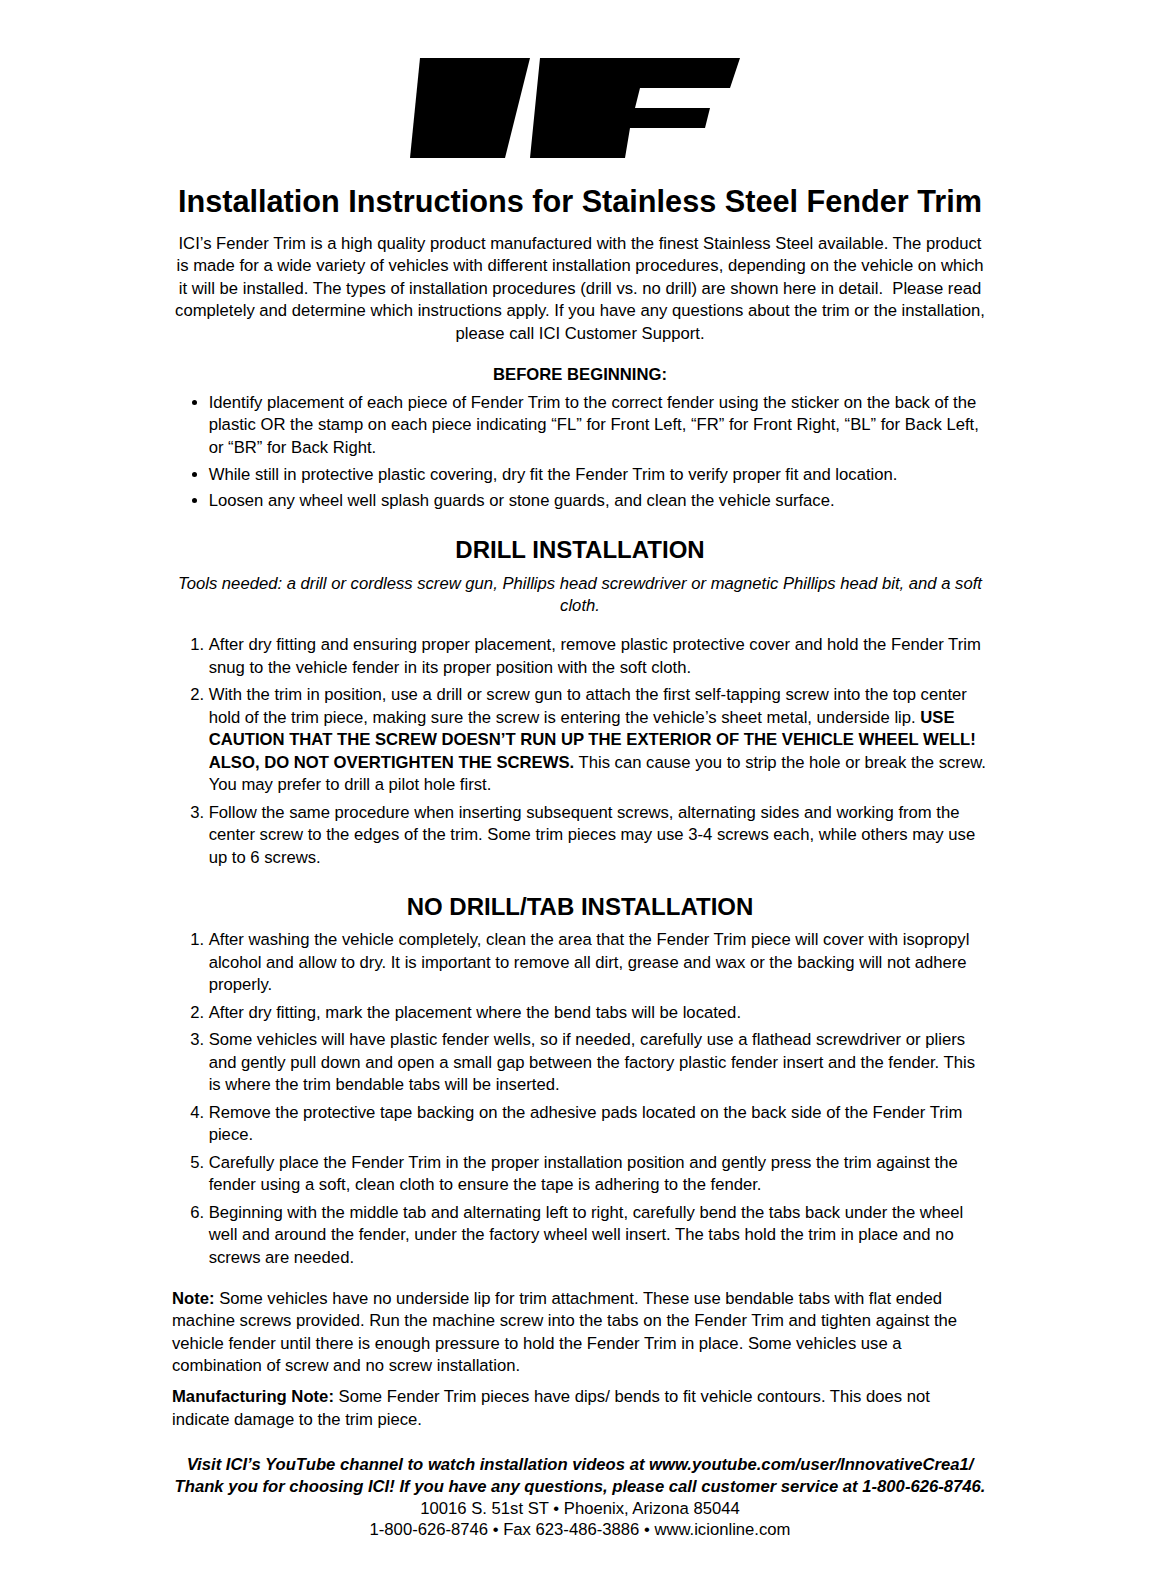Installation Instructions for Stainless Steel Fender Trim
ICI’s Fender Trim is a high quality product manufactured with the finest Stainless Steel available. The product is made for a wide variety of vehicles with different installation procedures, depending on the vehicle on which it will be installed. The types of installation procedures (drill vs. no drill) are shown here in detail. Please read completely and determine which instructions apply. If you have any questions about the trim or the installation, please call ICI Customer Support.
BEFORE BEGINNING:
Identify placement of each piece of Fender Trim to the correct fender using the sticker on the back of the plastic OR the stamp on each piece indicating “FL” for Front Left, “FR” for Front Right, “BL” for Back Left, or “BR” for Back Right.
While still in protective plastic covering, dry fit the Fender Trim to verify proper fit and location.
Loosen any wheel well splash guards or stone guards, and clean the vehicle surface.
DRILL INSTALLATION
Tools needed: a drill or cordless screw gun, Phillips head screwdriver or magnetic Phillips head bit, and a soft cloth.
After dry fitting and ensuring proper placement, remove plastic protective cover and hold the Fender Trim snug to the vehicle fender in its proper position with the soft cloth.
With the trim in position, use a drill or screw gun to attach the first self-tapping screw into the top center hold of the trim piece, making sure the screw is entering the vehicle’s sheet metal, underside lip. USE CAUTION THAT THE SCREW DOESN’T RUN UP THE EXTERIOR OF THE VEHICLE WHEEL WELL! ALSO, DO NOT OVERTIGHTEN THE SCREWS. This can cause you to strip the hole or break the screw. You may prefer to drill a pilot hole first.
Follow the same procedure when inserting subsequent screws, alternating sides and working from the center screw to the edges of the trim. Some trim pieces may use 3-4 screws each, while others may use up to 6 screws.
NO DRILL/TAB INSTALLATION
After washing the vehicle completely, clean the area that the Fender Trim piece will cover with isopropyl alcohol and allow to dry. It is important to remove all dirt, grease and wax or the backing will not adhere properly.
After dry fitting, mark the placement where the bend tabs will be located.
Some vehicles will have plastic fender wells, so if needed, carefully use a flathead screwdriver or pliers and gently pull down and open a small gap between the factory plastic fender insert and the fender. This is where the trim bendable tabs will be inserted.
Remove the protective tape backing on the adhesive pads located on the back side of the Fender Trim piece.
Carefully place the Fender Trim in the proper installation position and gently press the trim against the fender using a soft, clean cloth to ensure the tape is adhering to the fender.
Beginning with the middle tab and alternating left to right, carefully bend the tabs back under the wheel well and around the fender, under the factory wheel well insert. The tabs hold the trim in place and no screws are needed.
Note: Some vehicles have no underside lip for trim attachment. These use bendable tabs with flat ended machine screws provided. Run the machine screw into the tabs on the Fender Trim and tighten against the vehicle fender until there is enough pressure to hold the Fender Trim in place. Some vehicles use a combination of screw and no screw installation.
Manufacturing Note: Some Fender Trim pieces have dips/ bends to fit vehicle contours. This does not indicate damage to the trim piece.
Visit ICI’s YouTube channel to watch installation videos at www.youtube.com/user/InnovativeCrea1/
Thank you for choosing ICI! If you have any questions, please call customer service at 1-800-626-8746.
10016 S. 51st ST • Phoenix, Arizona 85044
1-800-626-8746 • Fax 623-486-3886 • www.icionline.com